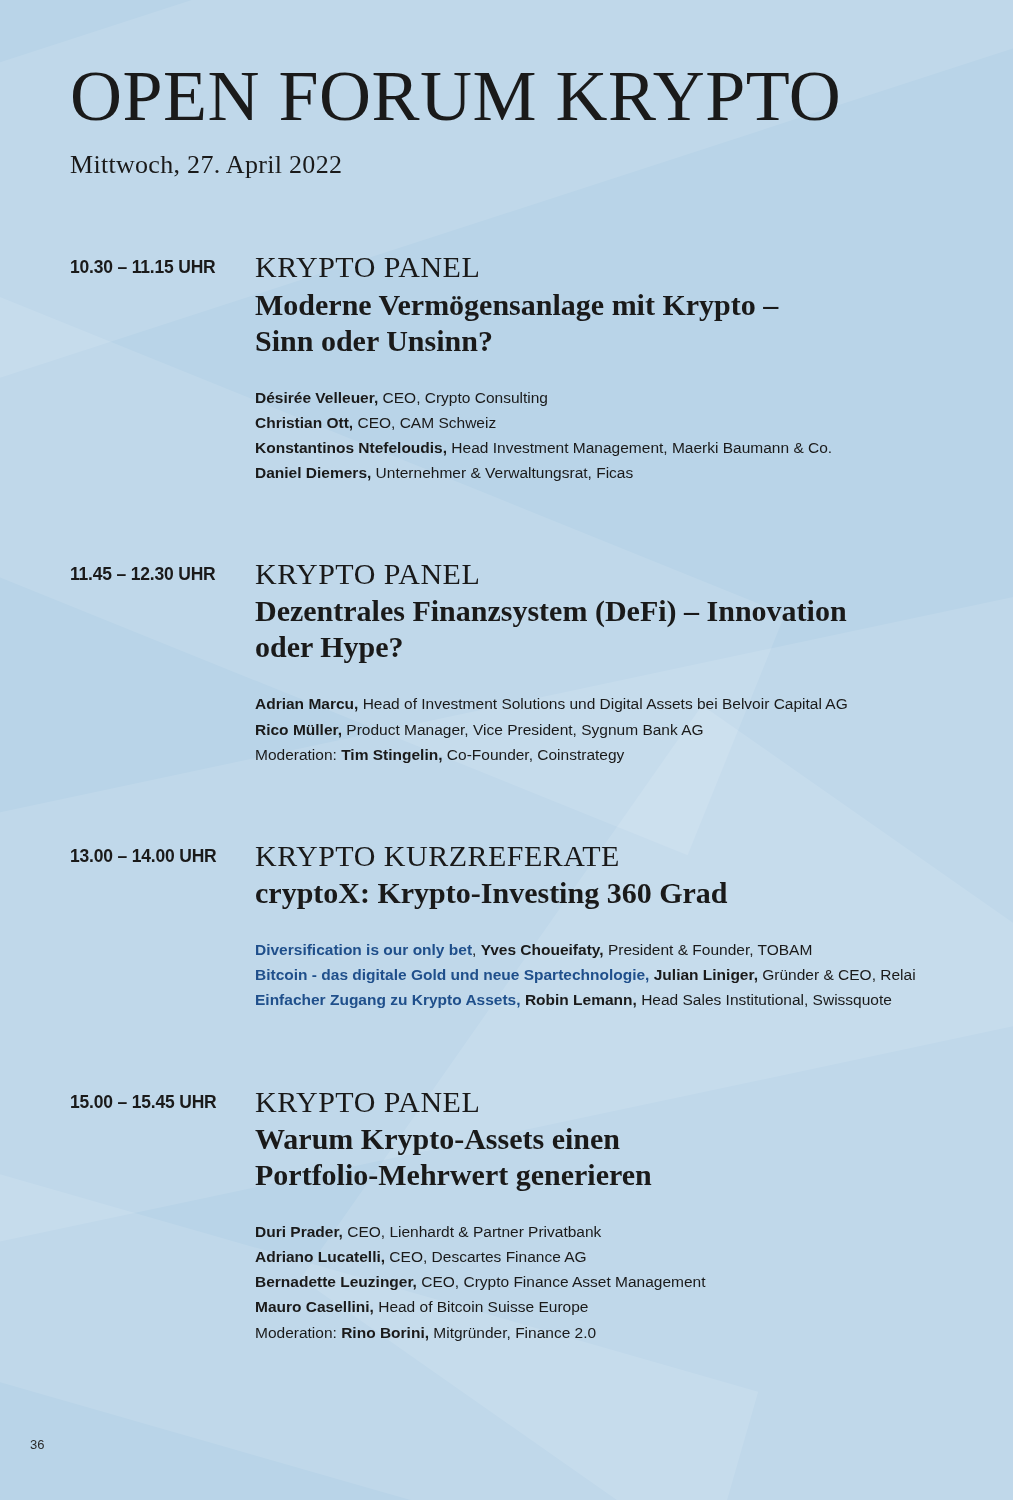OPEN FORUM KRYPTO
Mittwoch, 27. April 2022
10.30 – 11.15 UHR
KRYPTO PANEL
Moderne Vermögensanlage mit Krypto –
Sinn oder Unsinn?
Désirée Velleuer, CEO, Crypto Consulting
Christian Ott, CEO, CAM Schweiz
Konstantinos Ntefeloudis, Head Investment Management, Maerki Baumann & Co.
Daniel Diemers, Unternehmer & Verwaltungsrat, Ficas
11.45 – 12.30 UHR
KRYPTO PANEL
Dezentrales Finanzsystem (DeFi) – Innovation
oder Hype?
Adrian Marcu, Head of Investment Solutions und Digital Assets bei Belvoir Capital AG
Rico Müller, Product Manager, Vice President, Sygnum Bank AG
Moderation: Tim Stingelin, Co-Founder, Coinstrategy
13.00 – 14.00 UHR
KRYPTO KURZREFERATE
cryptoX: Krypto-Investing 360 Grad
Diversification is our only bet, Yves Choueifaty, President & Founder, TOBAM
Bitcoin - das digitale Gold und neue Spartechnologie, Julian Liniger, Gründer & CEO, Relai
Einfacher Zugang zu Krypto Assets, Robin Lemann, Head Sales Institutional, Swissquote
15.00 – 15.45 UHR
KRYPTO PANEL
Warum Krypto-Assets einen
Portfolio-Mehrwert generieren
Duri Prader, CEO, Lienhardt & Partner Privatbank
Adriano Lucatelli, CEO, Descartes Finance AG
Bernadette Leuzinger, CEO, Crypto Finance Asset Management
Mauro Casellini, Head of Bitcoin Suisse Europe
Moderation: Rino Borini, Mitgründer, Finance 2.0
36